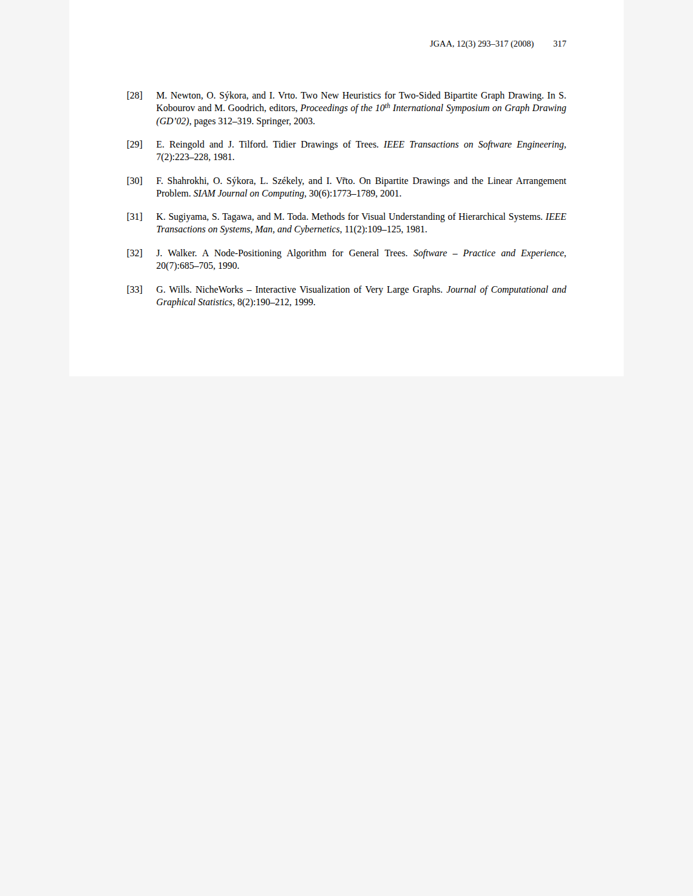JGAA, 12(3) 293–317 (2008)317
[28] M. Newton, O. Sýkora, and I. Vrto. Two New Heuristics for Two-Sided Bipartite Graph Drawing. In S. Kobourov and M. Goodrich, editors, Proceedings of the 10th International Symposium on Graph Drawing (GD’02), pages 312–319. Springer, 2003.
[29] E. Reingold and J. Tilford. Tidier Drawings of Trees. IEEE Transactions on Software Engineering, 7(2):223–228, 1981.
[30] F. Shahrokhi, O. Sýkora, L. Székely, and I. Vr̃to. On Bipartite Drawings and the Linear Arrangement Problem. SIAM Journal on Computing, 30(6):1773–1789, 2001.
[31] K. Sugiyama, S. Tagawa, and M. Toda. Methods for Visual Understanding of Hierarchical Systems. IEEE Transactions on Systems, Man, and Cybernetics, 11(2):109–125, 1981.
[32] J. Walker. A Node-Positioning Algorithm for General Trees. Software – Practice and Experience, 20(7):685–705, 1990.
[33] G. Wills. NicheWorks – Interactive Visualization of Very Large Graphs. Journal of Computational and Graphical Statistics, 8(2):190–212, 1999.